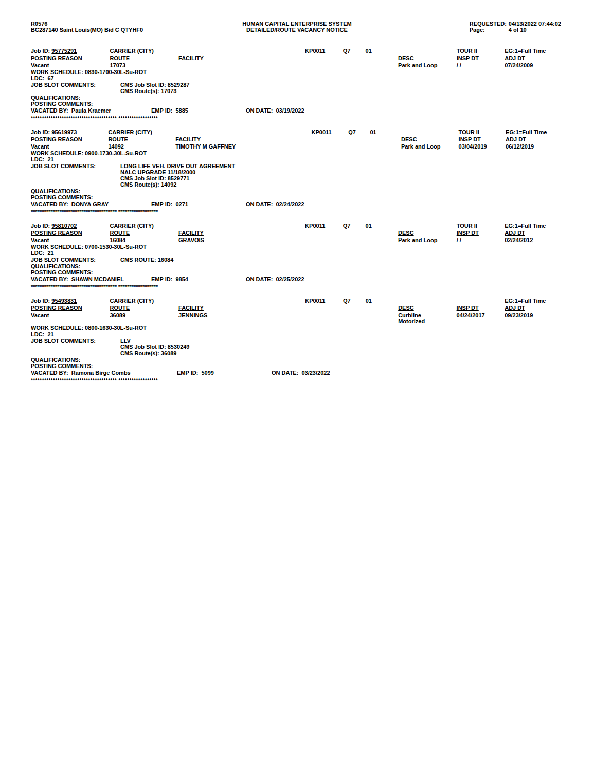R0576
BC287140 Saint Louis(MO) Bid C QTYHF0
HUMAN CAPITAL ENTERPRISE SYSTEM
DETAILED/ROUTE VACANCY NOTICE
| REQUESTED: | 04/13/2022 07:44:02 |
| Page: | 4 of 10 |
| Job ID: 95775291 | CARRIER (CITY) | | | KP0011 | Q7 | 01 | | TOUR II | EG:1=Full Time |
| POSTING REASON | ROUTE | FACILITY | | | | | DESC | INSP DT | ADJ DT |
| Vacant | 17073 | | | | | | Park and Loop | / / | 07/24/2009 |
WORK SCHEDULE: 0830-1700-30L-Su-ROT
LDC: 67
| JOB SLOT COMMENTS: | CMS Job Slot ID: 8529287 CMS Route(s): 17073 |
QUALIFICATIONS:
POSTING COMMENTS:
| VACATED BY: Paula Kraemer | EMP ID: 5885 | ON DATE: 03/19/2022 |
*************************************** ******************
| Job ID: 95619973 | CARRIER (CITY) | | | KP0011 | Q7 | 01 | | TOUR II | EG:1=Full Time |
| POSTING REASON | ROUTE | FACILITY | | | | | DESC | INSP DT | ADJ DT |
| Vacant | 14092 | TIMOTHY M GAFFNEY | | | | | Park and Loop | 03/04/2019 | 06/12/2019 |
WORK SCHEDULE: 0900-1730-30L-Su-ROT
LDC: 21
| JOB SLOT COMMENTS: | LONG LIFE VEH. DRIVE OUT AGREEMENT NALC UPGRADE 11/18/2000 CMS Job Slot ID: 8529771 CMS Route(s): 14092 |
QUALIFICATIONS:
POSTING COMMENTS:
| VACATED BY: DONYA GRAY | EMP ID: 0271 | ON DATE: 02/24/2022 |
*************************************** ******************
| Job ID: 95810702 | CARRIER (CITY) | | | KP0011 | Q7 | 01 | | TOUR II | EG:1=Full Time |
| POSTING REASON | ROUTE | FACILITY | | | | | DESC | INSP DT | ADJ DT |
| Vacant | 16084 | GRAVOIS | | | | | Park and Loop | / / | 02/24/2012 |
WORK SCHEDULE: 0700-1530-30L-Su-ROT
LDC: 21
| JOB SLOT COMMENTS: | CMS ROUTE: 16084 |
QUALIFICATIONS:
POSTING COMMENTS:
| VACATED BY: SHAWN MCDANIEL | EMP ID: 9854 | ON DATE: 02/25/2022 |
*************************************** ******************
| Job ID: 95493831 | CARRIER (CITY) | | | KP0011 | Q7 | 01 | | | EG:1=Full Time |
| POSTING REASON | ROUTE | FACILITY | | | | | DESC | INSP DT | ADJ DT |
| Vacant | 36089 | JENNINGS | | | | | Curbline Motorized | 04/24/2017 | 09/23/2019 |
WORK SCHEDULE: 0800-1630-30L-Su-ROT
LDC: 21
| JOB SLOT COMMENTS: | LLV CMS Job Slot ID: 8530249 CMS Route(s): 36089 |
QUALIFICATIONS:
POSTING COMMENTS:
| VACATED BY: Ramona Birge Combs | EMP ID: 5099 | ON DATE: 03/23/2022 |
*************************************** ******************